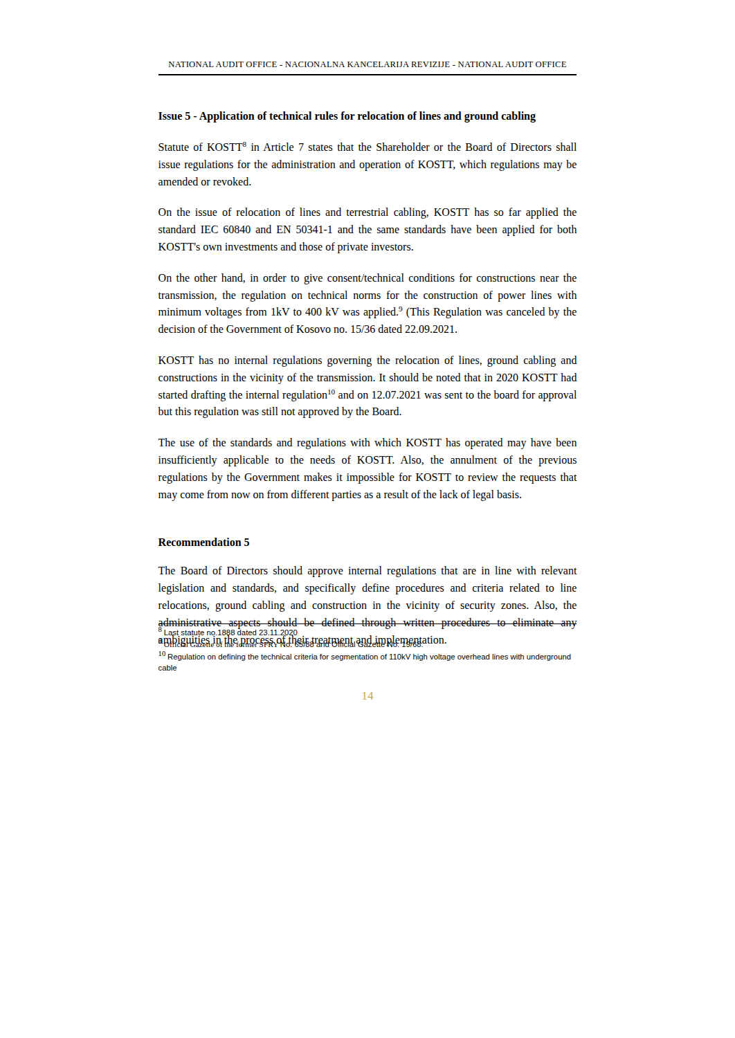NATIONAL AUDIT OFFICE - NACIONALNA KANCELARIJA REVIZIJE - NATIONAL AUDIT OFFICE
Issue 5 - Application of technical rules for relocation of lines and ground cabling
Statute of KOSTT8 in Article 7 states that the Shareholder or the Board of Directors shall issue regulations for the administration and operation of KOSTT, which regulations may be amended or revoked.
On the issue of relocation of lines and terrestrial cabling, KOSTT has so far applied the standard IEC 60840 and EN 50341-1 and the same standards have been applied for both KOSTT's own investments and those of private investors.
On the other hand, in order to give consent/technical conditions for constructions near the transmission, the regulation on technical norms for the construction of power lines with minimum voltages from 1kV to 400 kV was applied.9 (This Regulation was canceled by the decision of the Government of Kosovo no. 15/36 dated 22.09.2021.
KOSTT has no internal regulations governing the relocation of lines, ground cabling and constructions in the vicinity of the transmission. It should be noted that in 2020 KOSTT had started drafting the internal regulation10 and on 12.07.2021 was sent to the board for approval but this regulation was still not approved by the Board.
The use of the standards and regulations with which KOSTT has operated may have been insufficiently applicable to the needs of KOSTT. Also, the annulment of the previous regulations by the Government makes it impossible for KOSTT to review the requests that may come from now on from different parties as a result of the lack of legal basis.
Recommendation 5
The Board of Directors should approve internal regulations that are in line with relevant legislation and standards, and specifically define procedures and criteria related to line relocations, ground cabling and construction in the vicinity of security zones. Also, the administrative aspects should be defined through written procedures to eliminate any ambiguities in the process of their treatment and implementation.
8 Last statute no.1888 dated 23.11.2020
9 Official Gazette of the former SFRY No. 65/88 and Official Gazette No. 19/68.
10 Regulation on defining the technical criteria for segmentation of 110kV high voltage overhead lines with underground cable
14